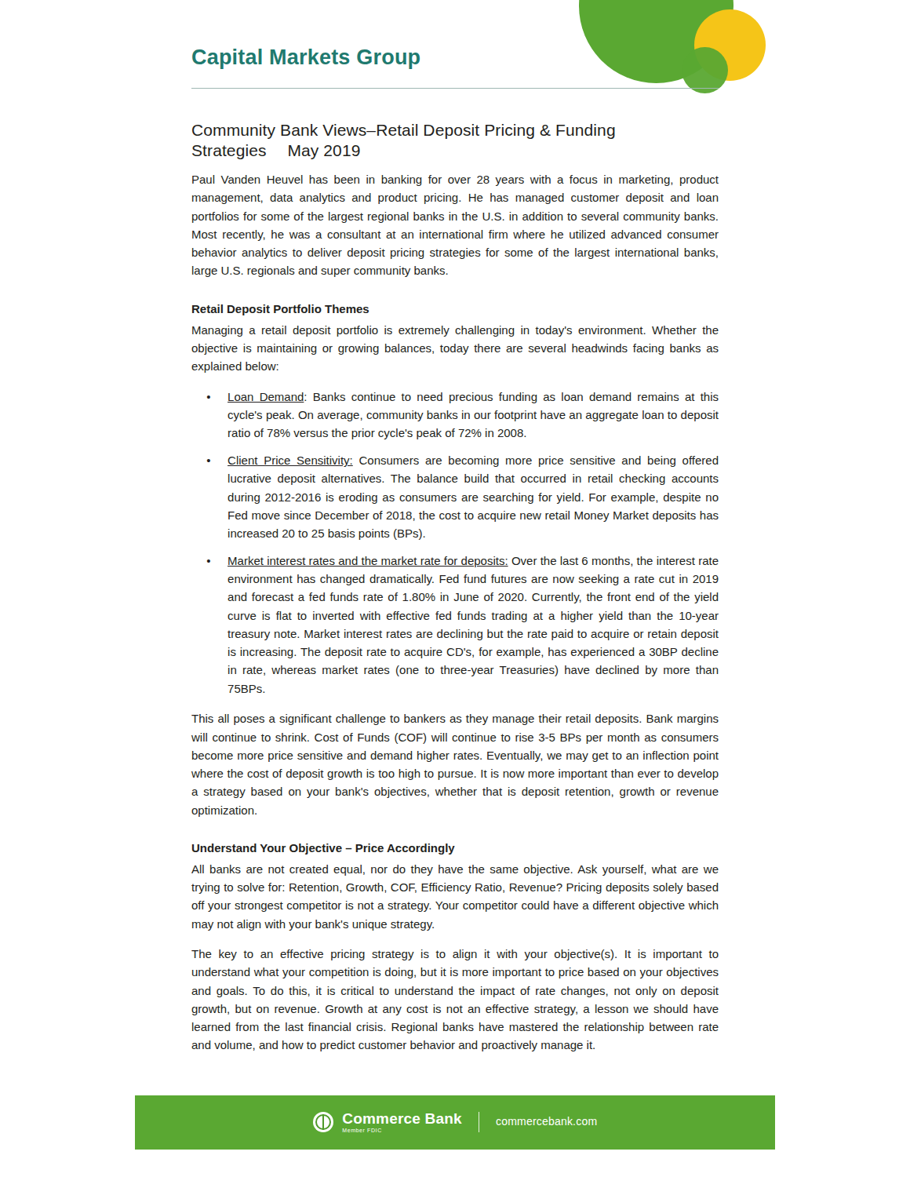Capital Markets Group
Community Bank Views–Retail Deposit Pricing & Funding StrategiesMay 2019
Paul Vanden Heuvel has been in banking for over 28 years with a focus in marketing, product management, data analytics and product pricing. He has managed customer deposit and loan portfolios for some of the largest regional banks in the U.S. in addition to several community banks. Most recently, he was a consultant at an international firm where he utilized advanced consumer behavior analytics to deliver deposit pricing strategies for some of the largest international banks, large U.S. regionals and super community banks.
Retail Deposit Portfolio Themes
Managing a retail deposit portfolio is extremely challenging in today's environment. Whether the objective is maintaining or growing balances, today there are several headwinds facing banks as explained below:
Loan Demand: Banks continue to need precious funding as loan demand remains at this cycle's peak. On average, community banks in our footprint have an aggregate loan to deposit ratio of 78% versus the prior cycle's peak of 72% in 2008.
Client Price Sensitivity: Consumers are becoming more price sensitive and being offered lucrative deposit alternatives. The balance build that occurred in retail checking accounts during 2012-2016 is eroding as consumers are searching for yield. For example, despite no Fed move since December of 2018, the cost to acquire new retail Money Market deposits has increased 20 to 25 basis points (BPs).
Market interest rates and the market rate for deposits: Over the last 6 months, the interest rate environment has changed dramatically. Fed fund futures are now seeking a rate cut in 2019 and forecast a fed funds rate of 1.80% in June of 2020. Currently, the front end of the yield curve is flat to inverted with effective fed funds trading at a higher yield than the 10-year treasury note. Market interest rates are declining but the rate paid to acquire or retain deposit is increasing. The deposit rate to acquire CD's, for example, has experienced a 30BP decline in rate, whereas market rates (one to three-year Treasuries) have declined by more than 75BPs.
This all poses a significant challenge to bankers as they manage their retail deposits. Bank margins will continue to shrink. Cost of Funds (COF) will continue to rise 3-5 BPs per month as consumers become more price sensitive and demand higher rates. Eventually, we may get to an inflection point where the cost of deposit growth is too high to pursue. It is now more important than ever to develop a strategy based on your bank's objectives, whether that is deposit retention, growth or revenue optimization.
Understand Your Objective – Price Accordingly
All banks are not created equal, nor do they have the same objective. Ask yourself, what are we trying to solve for: Retention, Growth, COF, Efficiency Ratio, Revenue? Pricing deposits solely based off your strongest competitor is not a strategy. Your competitor could have a different objective which may not align with your bank's unique strategy.
The key to an effective pricing strategy is to align it with your objective(s). It is important to understand what your competition is doing, but it is more important to price based on your objectives and goals. To do this, it is critical to understand the impact of rate changes, not only on deposit growth, but on revenue. Growth at any cost is not an effective strategy, a lesson we should have learned from the last financial crisis. Regional banks have mastered the relationship between rate and volume, and how to predict customer behavior and proactively manage it.
Commerce BankMember FDIC commercebank.com